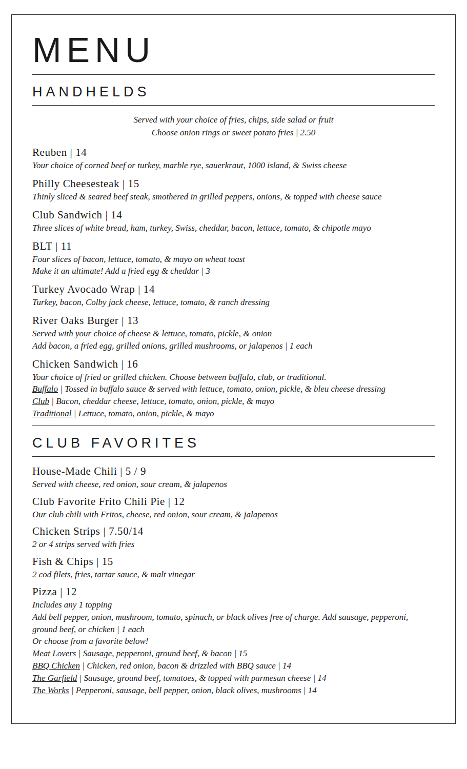MENU
HANDHELDS
Served with your choice of fries, chips, side salad or fruit
Choose onion rings or sweet potato fries | 2.50
Reuben | 14
Your choice of corned beef or turkey, marble rye, sauerkraut, 1000 island, & Swiss cheese
Philly Cheesesteak | 15
Thinly sliced & seared beef steak, smothered in grilled peppers, onions, & topped with cheese sauce
Club Sandwich | 14
Three slices of white bread, ham, turkey, Swiss, cheddar, bacon, lettuce, tomato, & chipotle mayo
BLT | 11
Four slices of bacon, lettuce, tomato, & mayo on wheat toast Make it an ultimate! Add a fried egg & cheddar | 3
Turkey Avocado Wrap | 14
Turkey, bacon, Colby jack cheese, lettuce, tomato, & ranch dressing
River Oaks Burger | 13
Served with your choice of cheese & lettuce, tomato, pickle, & onion Add bacon, a fried egg, grilled onions, grilled mushrooms, or jalapenos | 1 each
Chicken Sandwich | 16
Your choice of fried or grilled chicken. Choose between buffalo, club, or traditional. Buffalo | Tossed in buffalo sauce & served with lettuce, tomato, onion, pickle, & bleu cheese dressing Club | Bacon, cheddar cheese, lettuce, tomato, onion, pickle, & mayo Traditional | Lettuce, tomato, onion, pickle, & mayo
CLUB FAVORITES
House-Made Chili | 5 / 9
Served with cheese, red onion, sour cream, & jalapenos
Club Favorite Frito Chili Pie | 12
Our club chili with Fritos, cheese, red onion, sour cream, & jalapenos
Chicken Strips | 7.50/14
2 or 4 strips served with fries
Fish & Chips | 15
2 cod filets, fries, tartar sauce, & malt vinegar
Pizza | 12
Includes any 1 topping Add bell pepper, onion, mushroom, tomato, spinach, or black olives free of charge. Add sausage, pepperoni, ground beef, or chicken | 1 each Or choose from a favorite below! Meat Lovers | Sausage, pepperoni, ground beef, & bacon | 15 BBQ Chicken | Chicken, red onion, bacon & drizzled with BBQ sauce | 14 The Garfield | Sausage, ground beef, tomatoes, & topped with parmesan cheese | 14 The Works | Pepperoni, sausage, bell pepper, onion, black olives, mushrooms | 14